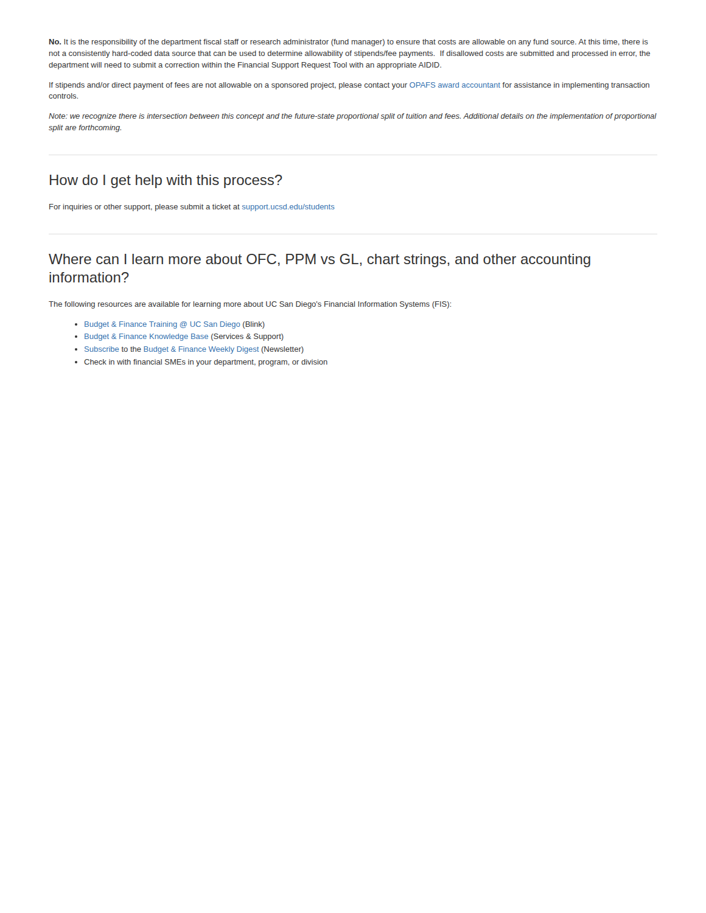No. It is the responsibility of the department fiscal staff or research administrator (fund manager) to ensure that costs are allowable on any fund source. At this time, there is not a consistently hard-coded data source that can be used to determine allowability of stipends/fee payments. If disallowed costs are submitted and processed in error, the department will need to submit a correction within the Financial Support Request Tool with an appropriate AIDID.
If stipends and/or direct payment of fees are not allowable on a sponsored project, please contact your OPAFS award accountant for assistance in implementing transaction controls.
Note: we recognize there is intersection between this concept and the future-state proportional split of tuition and fees. Additional details on the implementation of proportional split are forthcoming.
How do I get help with this process?
For inquiries or other support, please submit a ticket at support.ucsd.edu/students
Where can I learn more about OFC, PPM vs GL, chart strings, and other accounting information?
The following resources are available for learning more about UC San Diego's Financial Information Systems (FIS):
Budget & Finance Training @ UC San Diego (Blink)
Budget & Finance Knowledge Base (Services & Support)
Subscribe to the Budget & Finance Weekly Digest (Newsletter)
Check in with financial SMEs in your department, program, or division